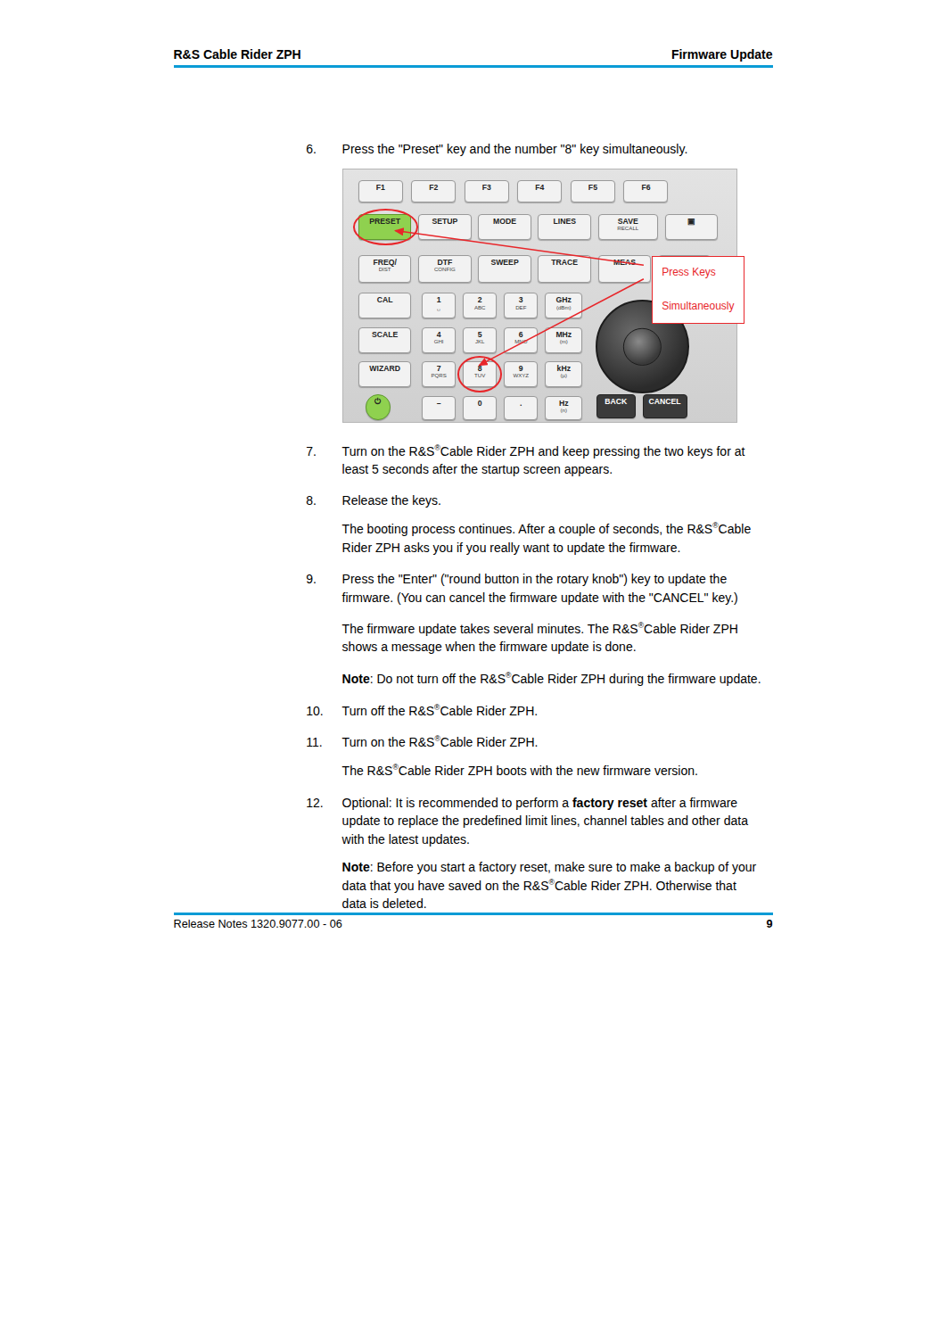R&S Cable Rider ZPH
Firmware Update
6. Press the "Preset" key and the number "8" key simultaneously.
F1
F2
F3
F4
F5
F6
PRESET
SETUP
MODE
LINES
SAVERECALL
▣
FREQ/DIST
DTFCONFIG
SWEEP
TRACE
MEAS
MARKER
CAL
SCALE
WIZARD
⏻
1␣
2ABC
3DEF
GHz(dBm)
4GHI
5JKL
6MNO
MHz(m)
7PQRS
8TUV
9WXYZ
kHz(µ)
–
0
.
Hz(n)
BACK
CANCEL
Press Keys
Simultaneously
7. Turn on the R&S®Cable Rider ZPH and keep pressing the two keys for at least 5 seconds after the startup screen appears.
8. Release the keys.
The booting process continues. After a couple of seconds, the R&S®Cable Rider ZPH asks you if you really want to update the firmware.
9. Press the "Enter" ("round button in the rotary knob") key to update the firmware. (You can cancel the firmware update with the "CANCEL" key.)
The firmware update takes several minutes. The R&S®Cable Rider ZPH shows a message when the firmware update is done.
Note: Do not turn off the R&S®Cable Rider ZPH during the firmware update.
10. Turn off the R&S®Cable Rider ZPH.
11. Turn on the R&S®Cable Rider ZPH.
The R&S®Cable Rider ZPH boots with the new firmware version.
12. Optional: It is recommended to perform a factory reset after a firmware update to replace the predefined limit lines, channel tables and other data with the latest updates.
Note: Before you start a factory reset, make sure to make a backup of your data that you have saved on the R&S®Cable Rider ZPH. Otherwise that data is deleted.
Release Notes 1320.9077.00 - 06
9